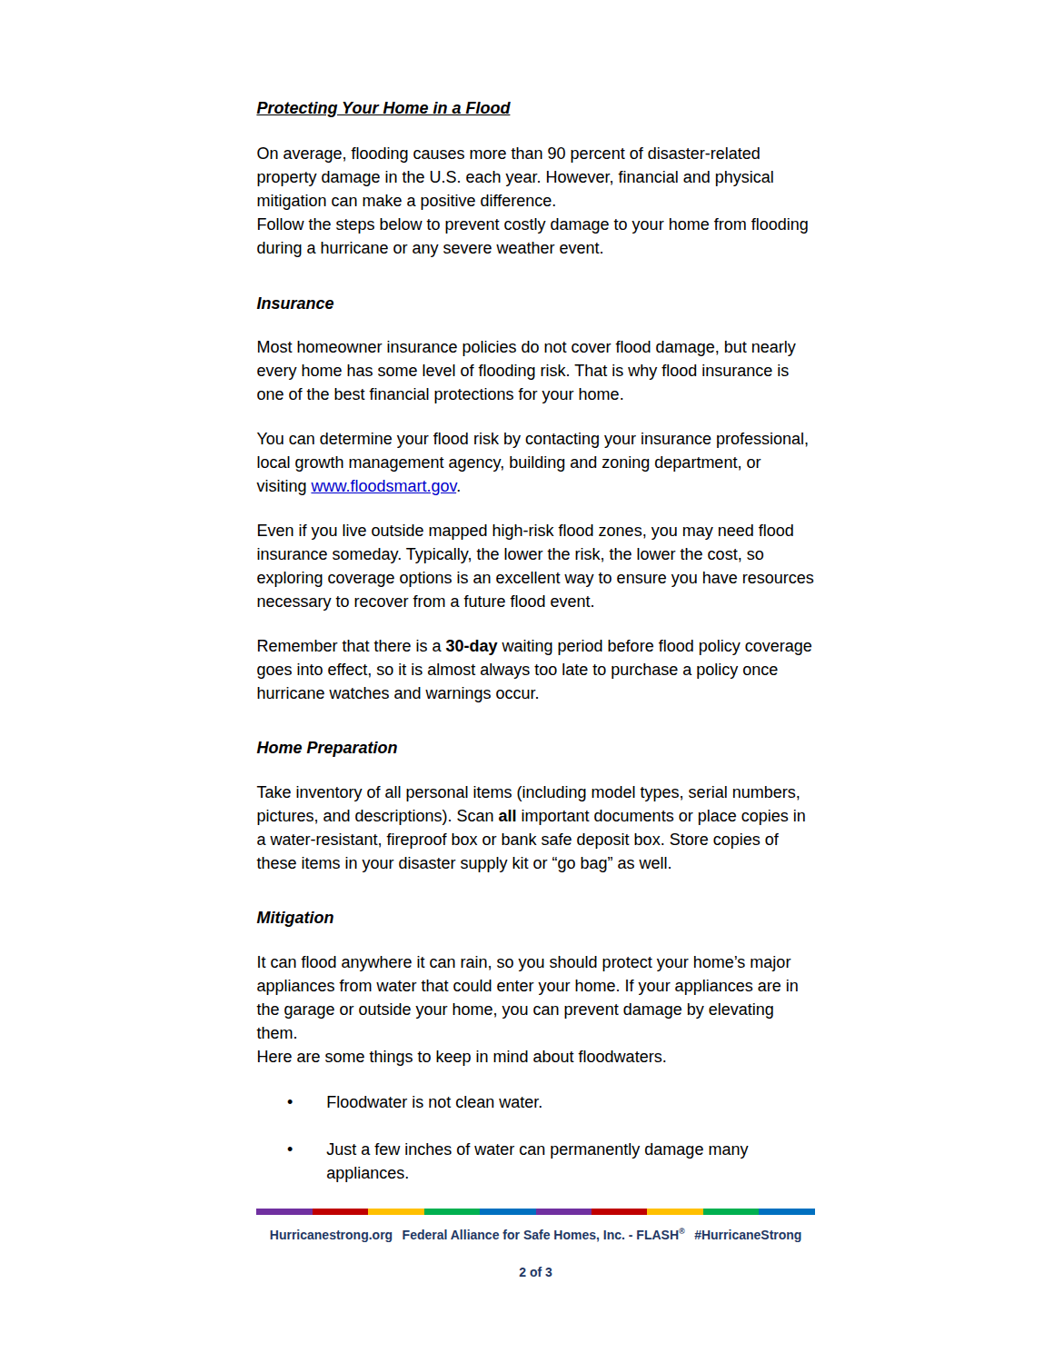Protecting Your Home in a Flood
On average, flooding causes more than 90 percent of disaster-related property damage in the U.S. each year. However, financial and physical mitigation can make a positive difference.
Follow the steps below to prevent costly damage to your home from flooding during a hurricane or any severe weather event.
Insurance
Most homeowner insurance policies do not cover flood damage, but nearly every home has some level of flooding risk. That is why flood insurance is one of the best financial protections for your home.
You can determine your flood risk by contacting your insurance professional, local growth management agency, building and zoning department, or visiting www.floodsmart.gov.
Even if you live outside mapped high-risk flood zones, you may need flood insurance someday. Typically, the lower the risk, the lower the cost, so exploring coverage options is an excellent way to ensure you have resources necessary to recover from a future flood event.
Remember that there is a 30-day waiting period before flood policy coverage goes into effect, so it is almost always too late to purchase a policy once hurricane watches and warnings occur.
Home Preparation
Take inventory of all personal items (including model types, serial numbers, pictures, and descriptions). Scan all important documents or place copies in a water-resistant, fireproof box or bank safe deposit box. Store copies of these items in your disaster supply kit or “go bag” as well.
Mitigation
It can flood anywhere it can rain, so you should protect your home’s major appliances from water that could enter your home. If your appliances are in the garage or outside your home, you can prevent damage by elevating them.
Here are some things to keep in mind about floodwaters.
Floodwater is not clean water.
Just a few inches of water can permanently damage many appliances.
Hurricanestrong.org
Federal Alliance for Safe Homes, Inc. - FLASH®
#HurricaneStrong
2 of 3